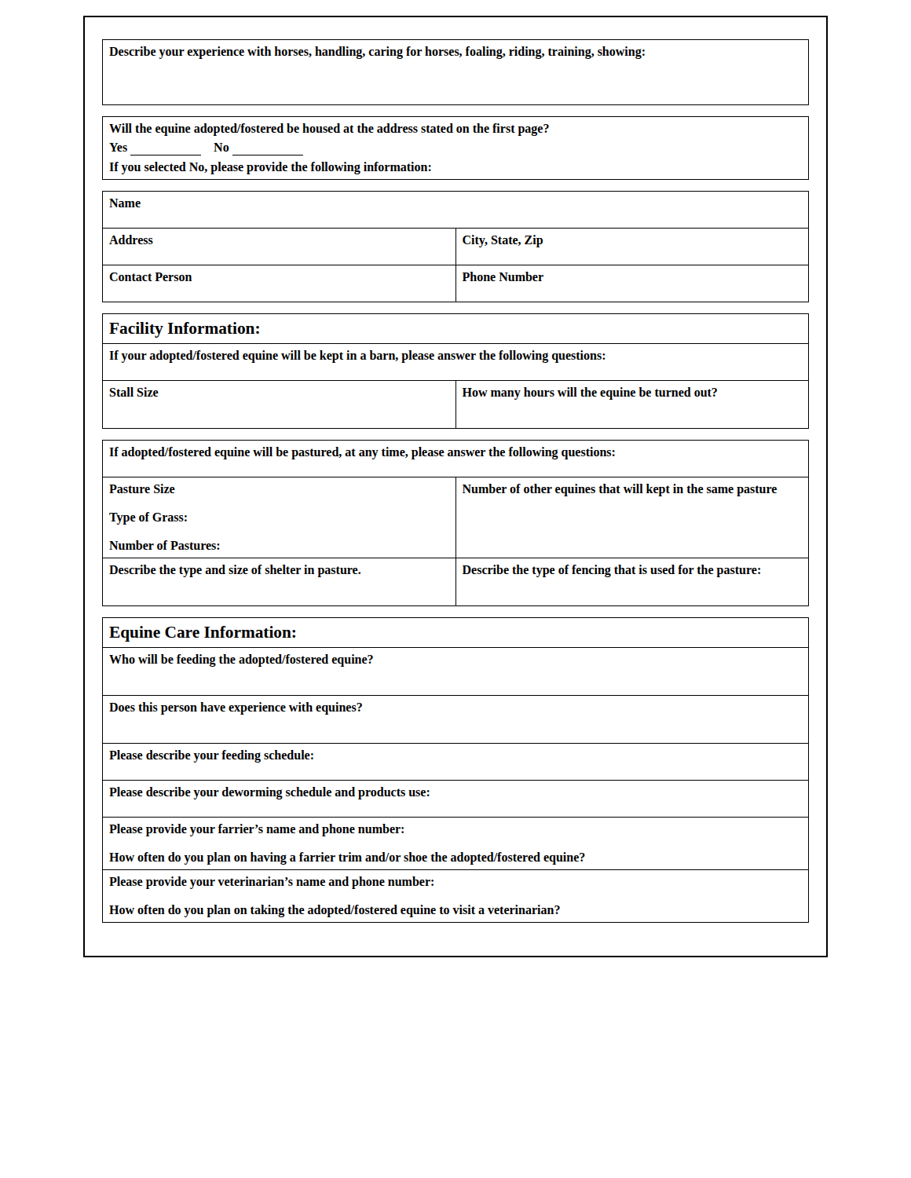| Describe your experience with horses, handling, caring for horses, foaling, riding, training, showing: |
Will the equine adopted/fostered be housed at the address stated on the first page?
Yes No
If you selected No, please provide the following information:
| Name |
| Address | City, State, Zip |
| Contact Person | Phone Number |
Facility Information:
| If your adopted/fostered equine will be kept in a barn, please answer the following questions: |
| Stall Size | How many hours will the equine be turned out? |
| If adopted/fostered equine will be pastured, at any time, please answer the following questions: |
| Pasture Size Type of Grass: Number of Pastures: | Number of other equines that will kept in the same pasture |
| Describe the type and size of shelter in pasture. | Describe the type of fencing that is used for the pasture: |
Equine Care Information:
| Who will be feeding the adopted/fostered equine? |
| Does this person have experience with equines? |
| Please describe your feeding schedule: |
| Please describe your deworming schedule and products use: |
| Please provide your farrier’s name and phone number: How often do you plan on having a farrier trim and/or shoe the adopted/fostered equine? |
| Please provide your veterinarian’s name and phone number: How often do you plan on taking the adopted/fostered equine to visit a veterinarian? |